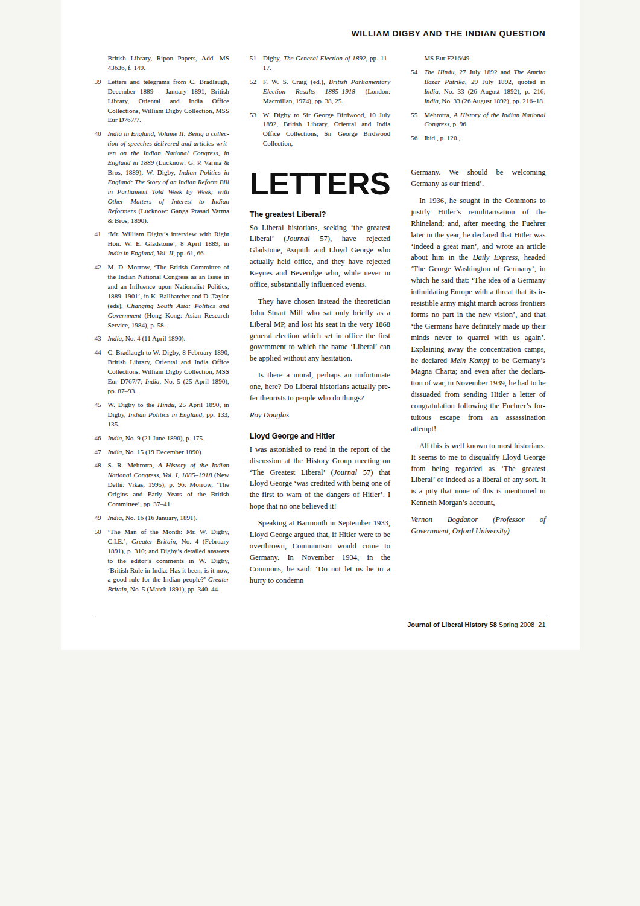William Digby and the Indian Question
British Library, Ripon Papers, Add. MS 43636, f. 149.
39 Letters and telegrams from C. Bradlaugh, December 1889 – January 1891, British Library, Oriental and India Office Collections, William Digby Collection, MSS Eur D767/7.
40 India in England, Volume II: Being a collection of speeches delivered and articles written on the Indian National Congress, in England in 1889 (Lucknow: G. P. Varma & Bros, 1889); W. Digby, Indian Politics in England: The Story of an Indian Reform Bill in Parliament Told Week by Week; with Other Matters of Interest to Indian Reformers (Lucknow: Ganga Prasad Varma & Bros, 1890).
41‘Mr. William Digby’s interview with Right Hon. W. E. Gladstone’, 8 April 1889, in India in England, Vol. II, pp. 61, 66.
42 M. D. Morrow, ‘The British Committee of the Indian National Congress as an Issue in and an Influence upon Nationalist Politics, 1889–1901’, in K. Ballhatchet and D. Taylor (eds), Changing South Asia: Politics and Government (Hong Kong: Asian Research Service, 1984), p. 58.
43 India, No. 4 (11 April 1890).
44 C. Bradlaugh to W. Digby, 8 February 1890, British Library, Oriental and India Office Collections, William Digby Collection, MSS Eur D767/7; India, No. 5 (25 April 1890), pp. 87–93.
45 W. Digby to the Hindu, 25 April 1890, in Digby, Indian Politics in England, pp. 133, 135.
46 India, No. 9 (21 June 1890), p. 175.
47 India, No. 15 (19 December 1890).
48 S. R. Mehrotra, A History of the Indian National Congress, Vol. I, 1885–1918 (New Delhi: Vikas, 1995), p. 96; Morrow, ‘The Origins and Early Years of the British Committee’, pp. 37–41.
49 India, No. 16 (16 January, 1891).
50‘The Man of the Month: Mr. W. Digby, C.I.E.’, Greater Britain, No. 4 (February 1891), p. 310; and Digby’s detailed answers to the editor’s comments in W. Digby, ‘British Rule in India: Has it been, is it now, a good rule for the Indian people?’ Greater Britain, No. 5 (March 1891), pp. 340–44.
51 Digby, The General Election of 1892, pp. 11–17.
52 F. W. S. Craig (ed.), British Parliamentary Election Results 1885–1918 (London: Macmillan, 1974), pp. 38, 25.
53 W. Digby to Sir George Birdwood, 10 July 1892, British Library, Oriental and India Office Collections, Sir George Birdwood Collection,
LETTERS
The greatest Liberal?
So Liberal historians, seeking ‘the greatest Liberal’ (Journal 57), have rejected Gladstone, Asquith and Lloyd George who actually held office, and they have rejected Keynes and Beveridge who, while never in office, substantially influenced events.
They have chosen instead the theoretician John Stuart Mill who sat only briefly as a Liberal MP, and lost his seat in the very 1868 general election which set in office the first government to which the name ‘Liberal’ can be applied without any hesitation.
Is there a moral, perhaps an unfortunate one, here? Do Liberal historians actually prefer theorists to people who do things?
Roy Douglas
Lloyd George and Hitler
I was astonished to read in the report of the discussion at the History Group meeting on ‘The Greatest Liberal’ (Journal 57) that Lloyd George ‘was credited with being one of the first to warn of the dangers of Hitler’. I hope that no one believed it!
Speaking at Barmouth in September 1933, Lloyd George argued that, if Hitler were to be overthrown, Communism would come to Germany. In November 1934, in the Commons, he said: ‘Do not let us be in a hurry to condemn
MS Eur F216/49.
54 The Hindu, 27 July 1892 and The Amrita Bazar Patrika, 29 July 1892, quoted in India, No. 33 (26 August 1892), p. 216; India, No. 33 (26 August 1892), pp. 216–18.
55 Mehrotra, A History of the Indian National Congress, p. 96.
56 Ibid., p. 120.,
Germany. We should be welcoming Germany as our friend’.
In 1936, he sought in the Commons to justify Hitler’s remilitarisation of the Rhineland; and, after meeting the Fuehrer later in the year, he declared that Hitler was ‘indeed a great man’, and wrote an article about him in the Daily Express, headed ‘The George Washington of Germany’, in which he said that: ‘The idea of a Germany intimidating Europe with a threat that its irresistible army might march across frontiers forms no part in the new vision’, and that ‘the Germans have definitely made up their minds never to quarrel with us again’. Explaining away the concentration camps, he declared Mein Kampf to be Germany’s Magna Charta; and even after the declaration of war, in November 1939, he had to be dissuaded from sending Hitler a letter of congratulation following the Fuehrer’s fortuitous escape from an assassination attempt!
All this is well known to most historians. It seems to me to disqualify Lloyd George from being regarded as ‘The greatest Liberal’ or indeed as a liberal of any sort. It is a pity that none of this is mentioned in Kenneth Morgan’s account,
Vernon Bogdanor (Professor of Government, Oxford University)
Journal of Liberal History 58 Spring 2008 21